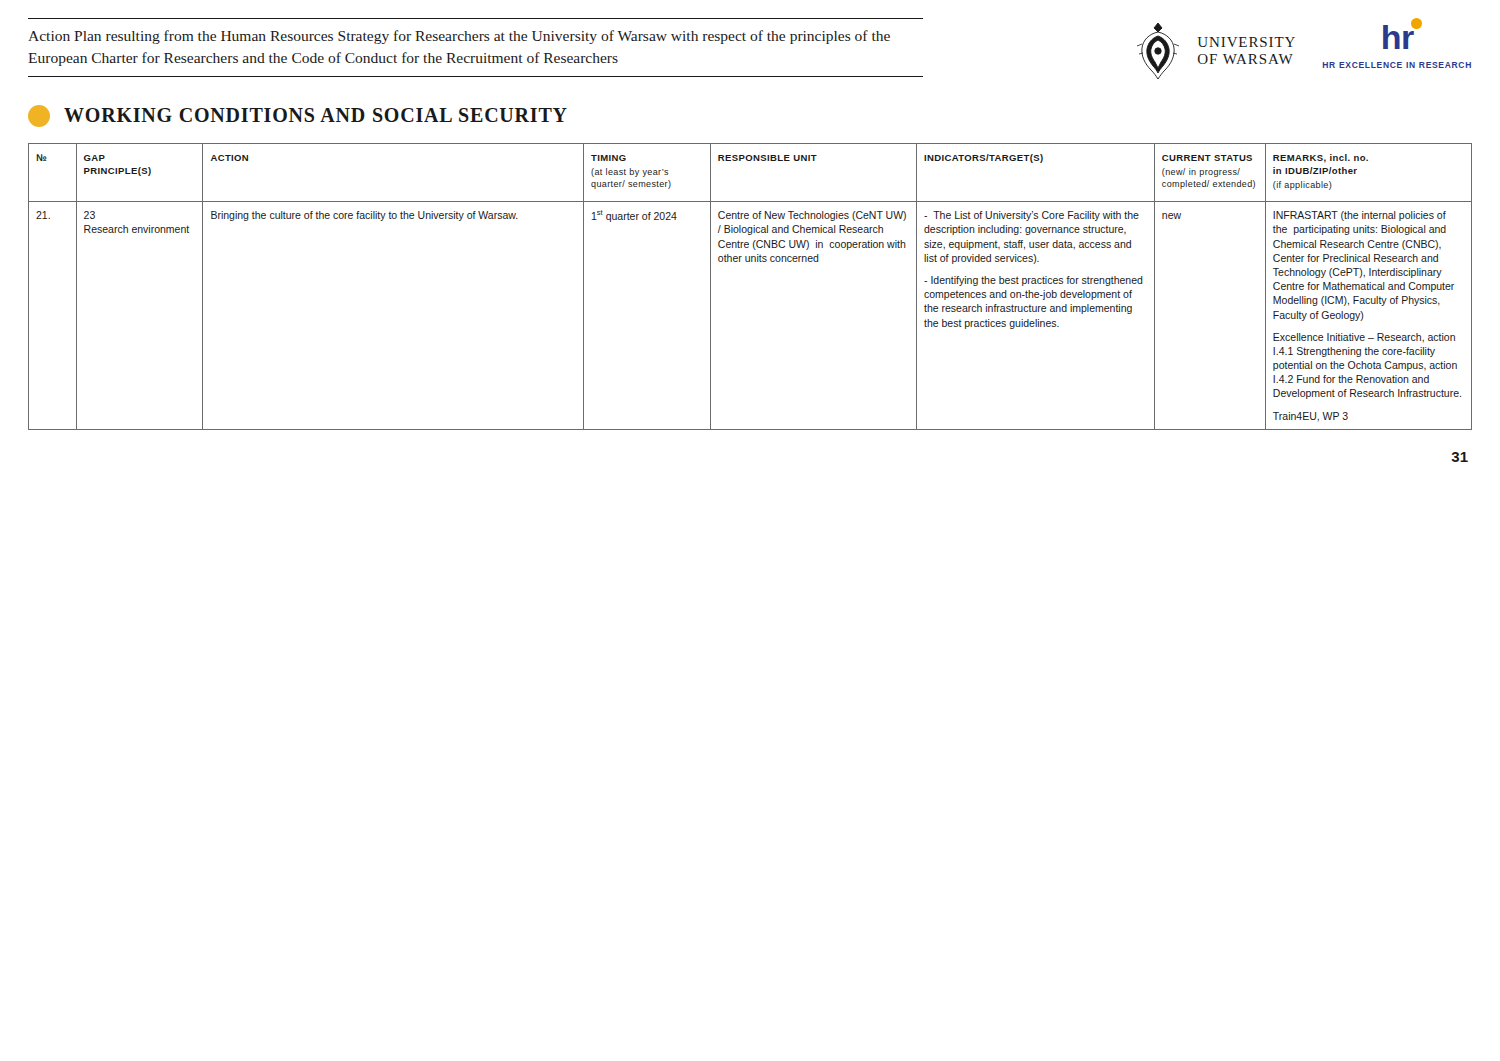Action Plan resulting from the Human Resources Strategy for Researchers at the University of Warsaw with respect of the principles of the European Charter for Researchers and the Code of Conduct for the Recruitment of Researchers
UNIVERSITY
OF WARSAW
hr
HR EXCELLENCE IN RESEARCH
WORKING CONDITIONS AND SOCIAL SECURITY
| № | GAP PRINCIPLE(S) | ACTION | TIMING (at least by year’s quarter/ semester) | RESPONSIBLE UNIT | INDICATORS/TARGET(S) | CURRENT STATUS (new/ in progress/ completed/ extended) | REMARKS, incl. no. in IDUB/ZIP/other (if applicable) |
| --- | --- | --- | --- | --- | --- | --- | --- |
| 21. | 23 Research environment | Bringing the culture of the core facility to the University of Warsaw. | 1 st quarter of 2024 | Centre of New Technologies (CeNT UW) / Biological and Chemical Research Centre (CNBC UW) in cooperation with other units concerned | - The List of University’s Core Facility with the description including: governance structure, size, equipment, staff, user data, access and list of provided services). - Identifying the best practices for strengthened competences and on-the-job development of the research infrastructure and implementing the best practices guidelines. | new | INFRASTART (the internal policies of the participating units: Biological and Chemical Research Centre (CNBC), Center for Preclinical Research and Technology (CePT), Interdisciplinary Centre for Mathematical and Computer Modelling (ICM), Faculty of Physics, Faculty of Geology) Excellence Initiative – Research, action I.4.1 Strengthening the core-facility potential on the Ochota Campus, action I.4.2 Fund for the Renovation and Development of Research Infrastructure. Train4EU, WP 3 |
31